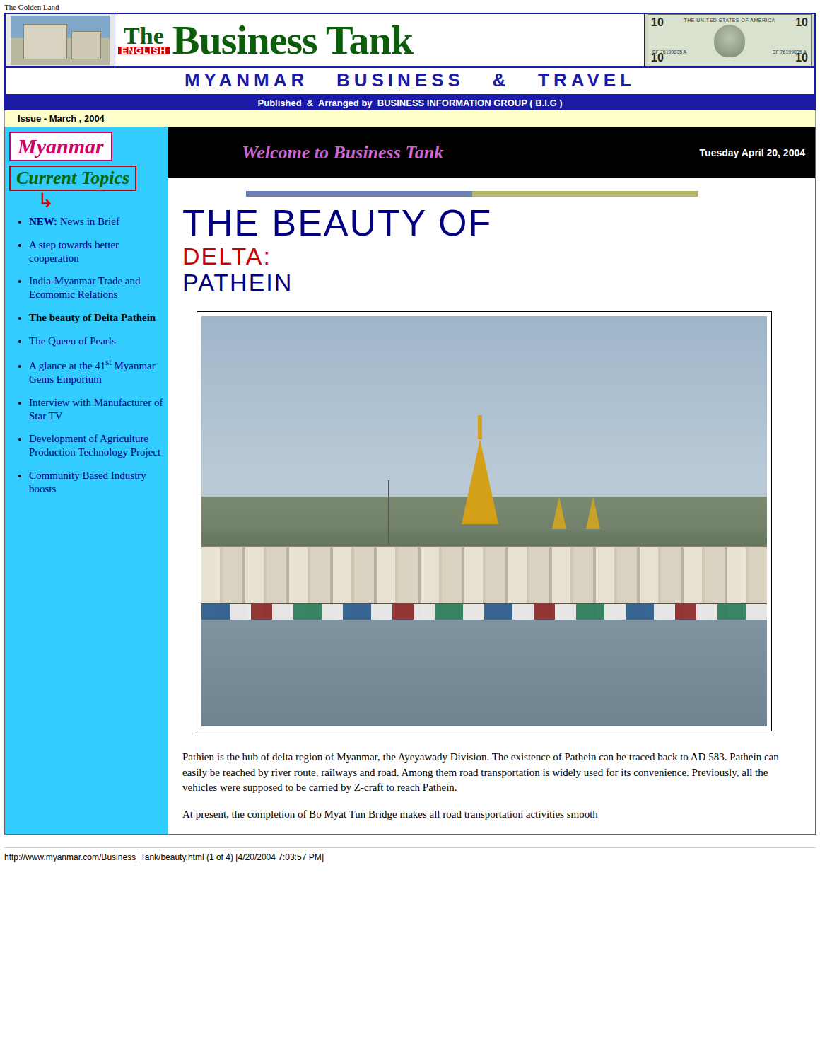The Golden Land
The ENGLISH
Business Tank
10 THE UNITED STATES OF AMERICA 10 BF 76199835 A BF 76199835 A 10 10
MYANMAR BUSINESS & TRAVEL
Published & Arranged by BUSINESS INFORMATION GROUP ( B.I.G )
Issue - March , 2004
Myanmar
Current Topics
↳
NEW: News in Brief
A step towards better cooperation
India-Myanmar Trade and Ecomomic Relations
The beauty of Delta Pathein
The Queen of Pearls
A glance at the 41st Myanmar Gems Emporium
Interview with Manufacturer of Star TV
Development of Agriculture Production Technology Project
Community Based Industry boosts
Welcome to Business Tank
Tuesday April 20, 2004
THE BEAUTY OF
DELTA:
PATHEIN
Pathien is the hub of delta region of Myanmar, the Ayeyawady Division. The existence of Pathein can be traced back to AD 583. Pathein can easily be reached by river route, railways and road. Among them road transportation is widely used for its convenience. Previously, all the vehicles were supposed to be carried by Z-craft to reach Pathein.
At present, the completion of Bo Myat Tun Bridge makes all road transportation activities smooth
http://www.myanmar.com/Business_Tank/beauty.html (1 of 4) [4/20/2004 7:03:57 PM]